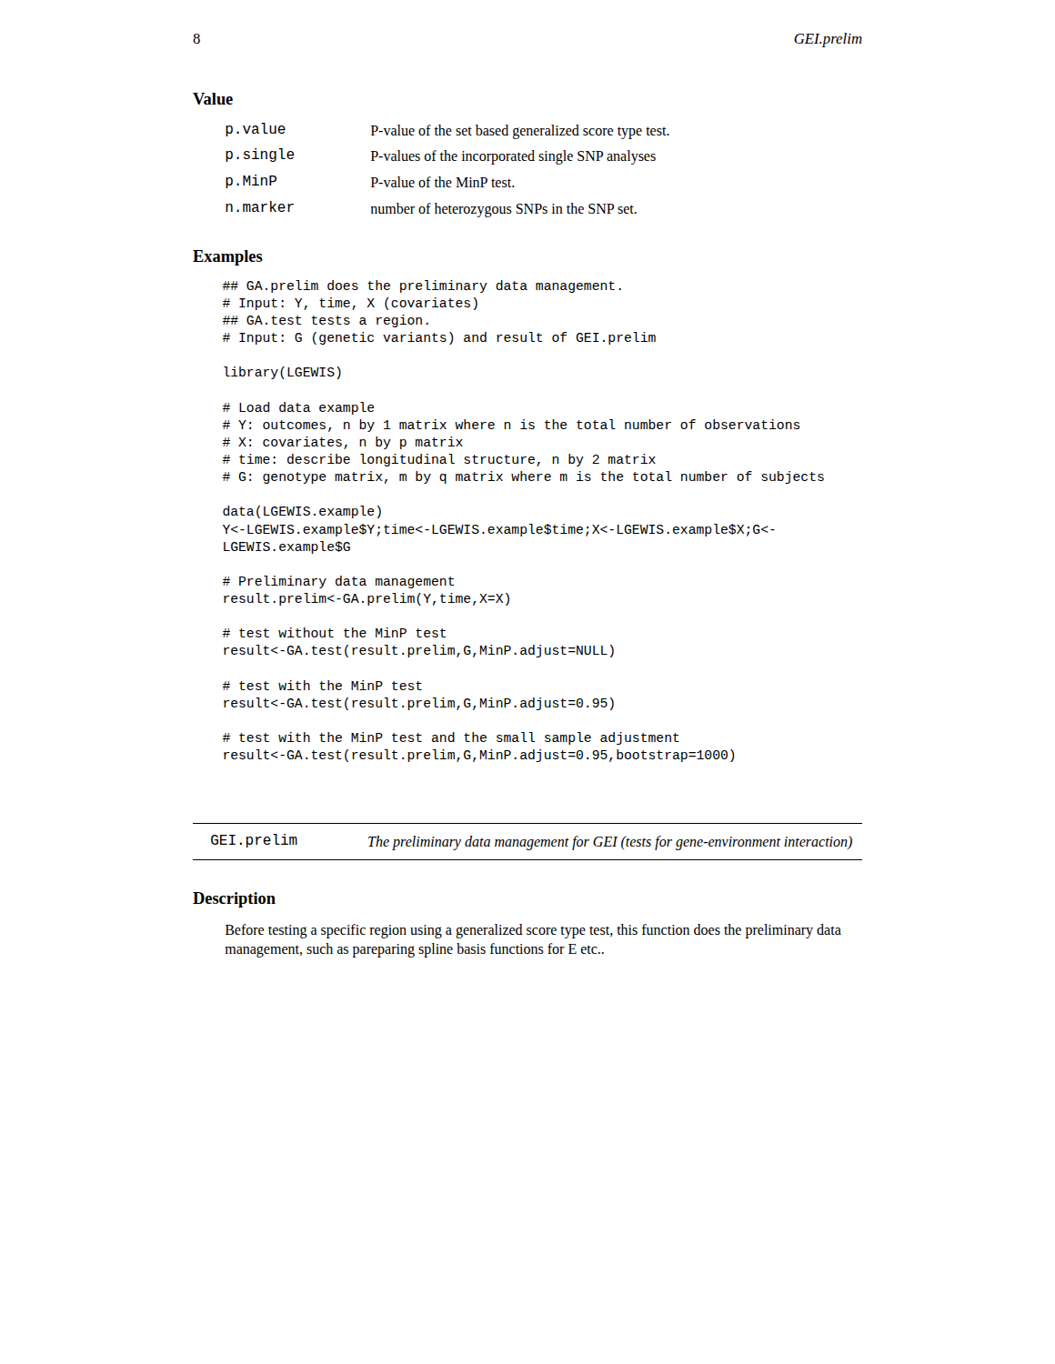8 GEI.prelim
Value
p.value
P-value of the set based generalized score type test.
p.single
P-values of the incorporated single SNP analyses
p.MinP
P-value of the MinP test.
n.marker
number of heterozygous SNPs in the SNP set.
Examples
## GA.prelim does the preliminary data management.
# Input: Y, time, X (covariates)
## GA.test tests a region.
# Input: G (genetic variants) and result of GEI.prelim

library(LGEWIS)

# Load data example
# Y: outcomes, n by 1 matrix where n is the total number of observations
# X: covariates, n by p matrix
# time: describe longitudinal structure, n by 2 matrix
# G: genotype matrix, m by q matrix where m is the total number of subjects

data(LGEWIS.example)
Y<-LGEWIS.example$Y;time<-LGEWIS.example$time;X<-LGEWIS.example$X;G<-LGEWIS.example$G

# Preliminary data management
result.prelim<-GA.prelim(Y,time,X=X)

# test without the MinP test
result<-GA.test(result.prelim,G,MinP.adjust=NULL)

# test with the MinP test
result<-GA.test(result.prelim,G,MinP.adjust=0.95)

# test with the MinP test and the small sample adjustment
result<-GA.test(result.prelim,G,MinP.adjust=0.95,bootstrap=1000)
GEI.prelim
The preliminary data management for GEI (tests for gene-environment interaction)
Description
Before testing a specific region using a generalized score type test, this function does the preliminary data management, such as pareparing spline basis functions for E etc..